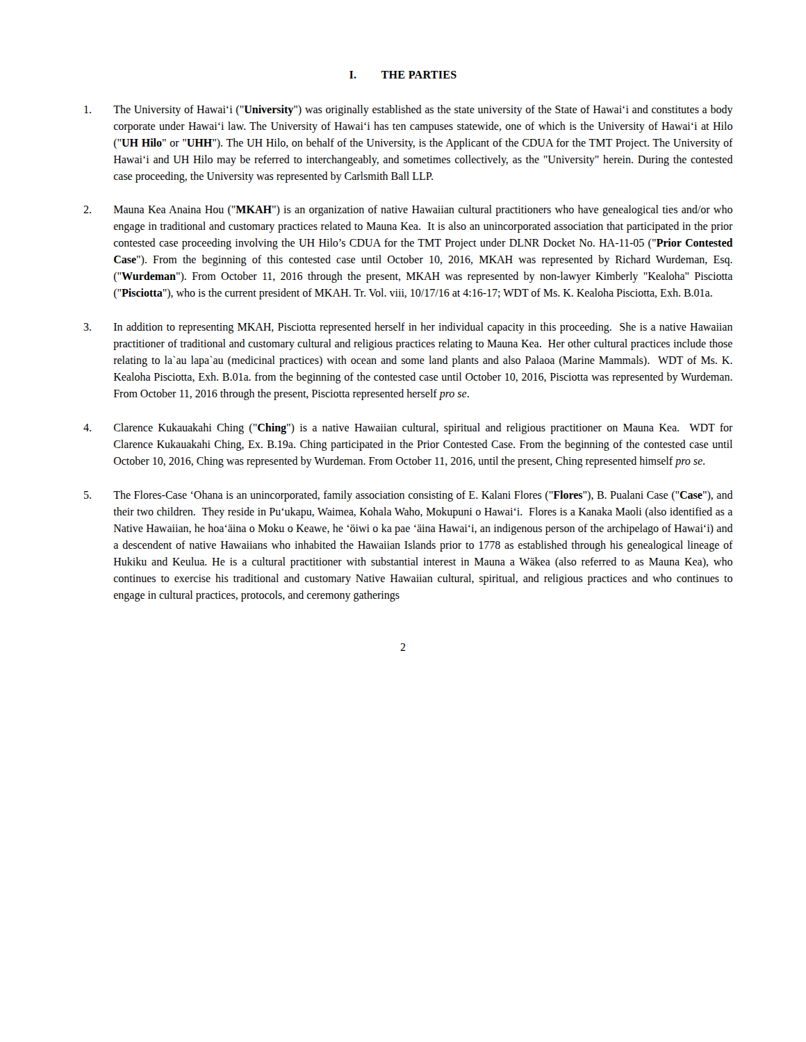I. THE PARTIES
The University of Hawaiʻi ("University") was originally established as the state university of the State of Hawaiʻi and constitutes a body corporate under Hawaiʻi law. The University of Hawaiʻi has ten campuses statewide, one of which is the University of Hawaiʻi at Hilo ("UH Hilo" or "UHH"). The UH Hilo, on behalf of the University, is the Applicant of the CDUA for the TMT Project. The University of Hawaiʻi and UH Hilo may be referred to interchangeably, and sometimes collectively, as the "University" herein. During the contested case proceeding, the University was represented by Carlsmith Ball LLP.
Mauna Kea Anaina Hou ("MKAH") is an organization of native Hawaiian cultural practitioners who have genealogical ties and/or who engage in traditional and customary practices related to Mauna Kea. It is also an unincorporated association that participated in the prior contested case proceeding involving the UH Hilo’s CDUA for the TMT Project under DLNR Docket No. HA-11-05 ("Prior Contested Case"). From the beginning of this contested case until October 10, 2016, MKAH was represented by Richard Wurdeman, Esq. ("Wurdeman"). From October 11, 2016 through the present, MKAH was represented by non-lawyer Kimberly "Kealoha" Pisciotta ("Pisciotta"), who is the current president of MKAH. Tr. Vol. viii, 10/17/16 at 4:16-17; WDT of Ms. K. Kealoha Pisciotta, Exh. B.01a.
In addition to representing MKAH, Pisciotta represented herself in her individual capacity in this proceeding. She is a native Hawaiian practitioner of traditional and customary cultural and religious practices relating to Mauna Kea. Her other cultural practices include those relating to la`au lapa`au (medicinal practices) with ocean and some land plants and also Palaoa (Marine Mammals). WDT of Ms. K. Kealoha Pisciotta, Exh. B.01a. from the beginning of the contested case until October 10, 2016, Pisciotta was represented by Wurdeman. From October 11, 2016 through the present, Pisciotta represented herself pro se.
Clarence Kukauakahi Ching ("Ching") is a native Hawaiian cultural, spiritual and religious practitioner on Mauna Kea. WDT for Clarence Kukauakahi Ching, Ex. B.19a. Ching participated in the Prior Contested Case. From the beginning of the contested case until October 10, 2016, Ching was represented by Wurdeman. From October 11, 2016, until the present, Ching represented himself pro se.
The Flores-Case ʻOhana is an unincorporated, family association consisting of E. Kalani Flores ("Flores"), B. Pualani Case ("Case"), and their two children. They reside in Puʻukapu, Waimea, Kohala Waho, Mokupuni o Hawaiʻi. Flores is a Kanaka Maoli (also identified as a Native Hawaiian, he hoaʻäina o Moku o Keawe, he ʻöiwi o ka pae ʻäina Hawaiʻi, an indigenous person of the archipelago of Hawaiʻi) and a descendent of native Hawaiians who inhabited the Hawaiian Islands prior to 1778 as established through his genealogical lineage of Hukiku and Keulua. He is a cultural practitioner with substantial interest in Mauna a Wäkea (also referred to as Mauna Kea), who continues to exercise his traditional and customary Native Hawaiian cultural, spiritual, and religious practices and who continues to engage in cultural practices, protocols, and ceremony gatherings
2